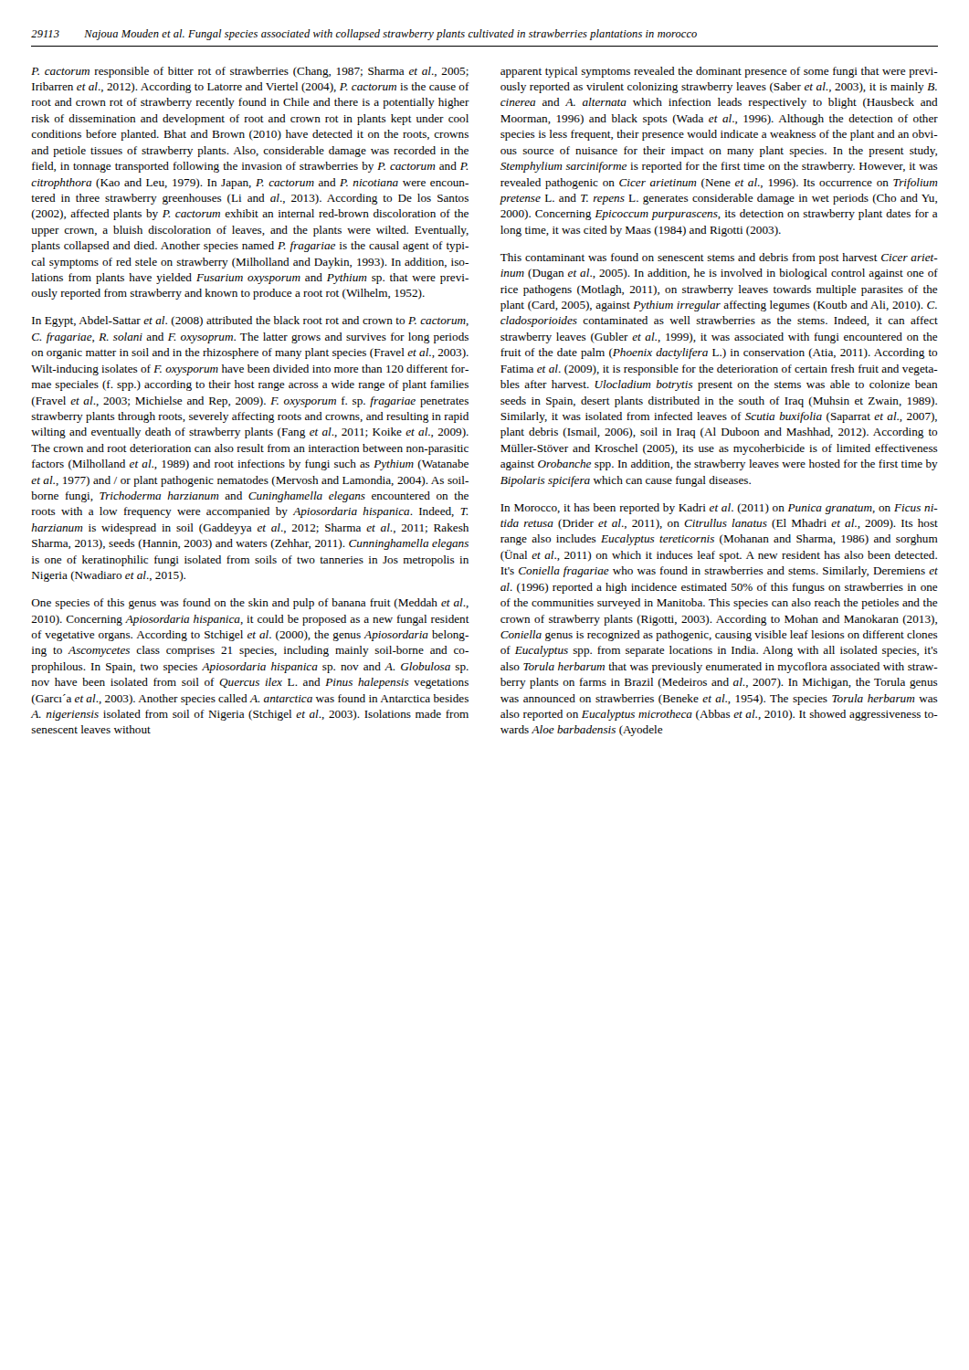29113 Najoua Mouden et al. Fungal species associated with collapsed strawberry plants cultivated in strawberries plantations in morocco
P. cactorum responsible of bitter rot of strawberries (Chang, 1987; Sharma et al., 2005; Iribarren et al., 2012). According to Latorre and Viertel (2004), P. cactorum is the cause of root and crown rot of strawberry recently found in Chile and there is a potentially higher risk of dissemination and development of root and crown rot in plants kept under cool conditions before planted. Bhat and Brown (2010) have detected it on the roots, crowns and petiole tissues of strawberry plants. Also, considerable damage was recorded in the field, in tonnage transported following the invasion of strawberries by P. cactorum and P. citrophthora (Kao and Leu, 1979). In Japan, P. cactorum and P. nicotiana were encountered in three strawberry greenhouses (Li and al., 2013). According to De los Santos (2002), affected plants by P. cactorum exhibit an internal red-brown discoloration of the upper crown, a bluish discoloration of leaves, and the plants were wilted. Eventually, plants collapsed and died. Another species named P. fragariae is the causal agent of typical symptoms of red stele on strawberry (Milholland and Daykin, 1993). In addition, isolations from plants have yielded Fusarium oxysporum and Pythium sp. that were previously reported from strawberry and known to produce a root rot (Wilhelm, 1952).
In Egypt, Abdel-Sattar et al. (2008) attributed the black root rot and crown to P. cactorum, C. fragariae, R. solani and F. oxysoprum. The latter grows and survives for long periods on organic matter in soil and in the rhizosphere of many plant species (Fravel et al., 2003). Wilt-inducing isolates of F. oxysporum have been divided into more than 120 different formae speciales (f. spp.) according to their host range across a wide range of plant families (Fravel et al., 2003; Michielse and Rep, 2009). F. oxysporum f. sp. fragariae penetrates strawberry plants through roots, severely affecting roots and crowns, and resulting in rapid wilting and eventually death of strawberry plants (Fang et al., 2011; Koike et al., 2009). The crown and root deterioration can also result from an interaction between non-parasitic factors (Milholland et al., 1989) and root infections by fungi such as Pythium (Watanabe et al., 1977) and / or plant pathogenic nematodes (Mervosh and Lamondia, 2004). As soil-borne fungi, Trichoderma harzianum and Cuninghamella elegans encountered on the roots with a low frequency were accompanied by Apiosordaria hispanica. Indeed, T. harzianum is widespread in soil (Gaddeyya et al., 2012; Sharma et al., 2011; Rakesh Sharma, 2013), seeds (Hannin, 2003) and waters (Zehhar, 2011). Cunninghamella elegans is one of keratinophilic fungi isolated from soils of two tanneries in Jos metropolis in Nigeria (Nwadiaro et al., 2015).
One species of this genus was found on the skin and pulp of banana fruit (Meddah et al., 2010). Concerning Apiosordaria hispanica, it could be proposed as a new fungal resident of vegetative organs. According to Stchigel et al. (2000), the genus Apiosordaria belonging to Ascomycetes class comprises 21 species, including mainly soil-borne and coprophilous. In Spain, two species Apiosordaria hispanica sp. nov and A. Globulosa sp. nov have been isolated from soil of Quercus ilex L. and Pinus halepensis vegetations (Garcı´a et al., 2003). Another species called A. antarctica was found in Antarctica besides A. nigeriensis isolated from soil of Nigeria (Stchigel et al., 2003). Isolations made from senescent leaves without
apparent typical symptoms revealed the dominant presence of some fungi that were previously reported as virulent colonizing strawberry leaves (Saber et al., 2003), it is mainly B. cinerea and A. alternata which infection leads respectively to blight (Hausbeck and Moorman, 1996) and black spots (Wada et al., 1996). Although the detection of other species is less frequent, their presence would indicate a weakness of the plant and an obvious source of nuisance for their impact on many plant species. In the present study, Stemphylium sarciniforme is reported for the first time on the strawberry. However, it was revealed pathogenic on Cicer arietinum (Nene et al., 1996). Its occurrence on Trifolium pretense L. and T. repens L. generates considerable damage in wet periods (Cho and Yu, 2000). Concerning Epicoccum purpurascens, its detection on strawberry plant dates for a long time, it was cited by Maas (1984) and Rigotti (2003).
This contaminant was found on senescent stems and debris from post harvest Cicer arietinum (Dugan et al., 2005). In addition, he is involved in biological control against one of rice pathogens (Motlagh, 2011), on strawberry leaves towards multiple parasites of the plant (Card, 2005), against Pythium irregular affecting legumes (Koutb and Ali, 2010). C. cladosporioides contaminated as well strawberries as the stems. Indeed, it can affect strawberry leaves (Gubler et al., 1999), it was associated with fungi encountered on the fruit of the date palm (Phoenix dactylifera L.) in conservation (Atia, 2011). According to Fatima et al. (2009), it is responsible for the deterioration of certain fresh fruit and vegetables after harvest. Ulocladium botrytis present on the stems was able to colonize bean seeds in Spain, desert plants distributed in the south of Iraq (Muhsin et Zwain, 1989). Similarly, it was isolated from infected leaves of Scutia buxifolia (Saparrat et al., 2007), plant debris (Ismail, 2006), soil in Iraq (Al Duboon and Mashhad, 2012). According to Müller-Stöver and Kroschel (2005), its use as mycoherbicide is of limited effectiveness against Orobanche spp. In addition, the strawberry leaves were hosted for the first time by Bipolaris spicifera which can cause fungal diseases.
In Morocco, it has been reported by Kadri et al. (2011) on Punica granatum, on Ficus nitida retusa (Drider et al., 2011), on Citrullus lanatus (El Mhadri et al., 2009). Its host range also includes Eucalyptus tereticornis (Mohanan and Sharma, 1986) and sorghum (Ünal et al., 2011) on which it induces leaf spot. A new resident has also been detected. It's Coniella fragariae who was found in strawberries and stems. Similarly, Deremiens et al. (1996) reported a high incidence estimated 50% of this fungus on strawberries in one of the communities surveyed in Manitoba. This species can also reach the petioles and the crown of strawberry plants (Rigotti, 2003). According to Mohan and Manokaran (2013), Coniella genus is recognized as pathogenic, causing visible leaf lesions on different clones of Eucalyptus spp. from separate locations in India. Along with all isolated species, it's also Torula herbarum that was previously enumerated in mycoflora associated with strawberry plants on farms in Brazil (Medeiros and al., 2007). In Michigan, the Torula genus was announced on strawberries (Beneke et al., 1954). The species Torula herbarum was also reported on Eucalyptus microtheca (Abbas et al., 2010). It showed aggressiveness towards Aloe barbadensis (Ayodele